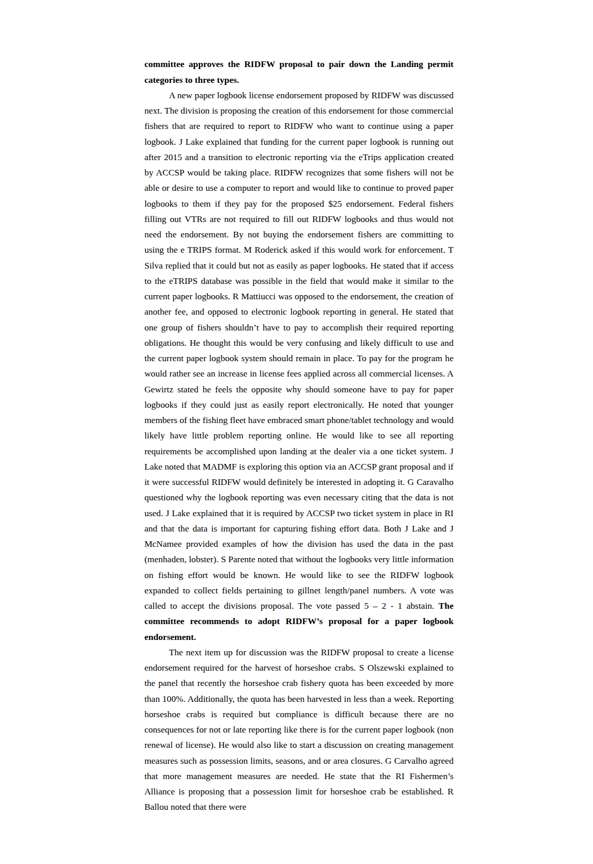committee approves the RIDFW proposal to pair down the Landing permit categories to three types.
A new paper logbook license endorsement proposed by RIDFW was discussed next. The division is proposing the creation of this endorsement for those commercial fishers that are required to report to RIDFW who want to continue using a paper logbook. J Lake explained that funding for the current paper logbook is running out after 2015 and a transition to electronic reporting via the eTrips application created by ACCSP would be taking place. RIDFW recognizes that some fishers will not be able or desire to use a computer to report and would like to continue to proved paper logbooks to them if they pay for the proposed $25 endorsement. Federal fishers filling out VTRs are not required to fill out RIDFW logbooks and thus would not need the endorsement. By not buying the endorsement fishers are committing to using the e TRIPS format. M Roderick asked if this would work for enforcement. T Silva replied that it could but not as easily as paper logbooks. He stated that if access to the eTRIPS database was possible in the field that would make it similar to the current paper logbooks. R Mattiucci was opposed to the endorsement, the creation of another fee, and opposed to electronic logbook reporting in general. He stated that one group of fishers shouldn’t have to pay to accomplish their required reporting obligations. He thought this would be very confusing and likely difficult to use and the current paper logbook system should remain in place. To pay for the program he would rather see an increase in license fees applied across all commercial licenses. A Gewirtz stated he feels the opposite why should someone have to pay for paper logbooks if they could just as easily report electronically. He noted that younger members of the fishing fleet have embraced smart phone/tablet technology and would likely have little problem reporting online. He would like to see all reporting requirements be accomplished upon landing at the dealer via a one ticket system. J Lake noted that MADMF is exploring this option via an ACCSP grant proposal and if it were successful RIDFW would definitely be interested in adopting it. G Caravalho questioned why the logbook reporting was even necessary citing that the data is not used. J Lake explained that it is required by ACCSP two ticket system in place in RI and that the data is important for capturing fishing effort data. Both J Lake and J McNamee provided examples of how the division has used the data in the past (menhaden, lobster). S Parente noted that without the logbooks very little information on fishing effort would be known. He would like to see the RIDFW logbook expanded to collect fields pertaining to gillnet length/panel numbers. A vote was called to accept the divisions proposal. The vote passed 5 – 2 - 1 abstain. The committee recommends to adopt RIDFW’s proposal for a paper logbook endorsement.
The next item up for discussion was the RIDFW proposal to create a license endorsement required for the harvest of horseshoe crabs. S Olszewski explained to the panel that recently the horseshoe crab fishery quota has been exceeded by more than 100%. Additionally, the quota has been harvested in less than a week. Reporting horseshoe crabs is required but compliance is difficult because there are no consequences for not or late reporting like there is for the current paper logbook (non renewal of license). He would also like to start a discussion on creating management measures such as possession limits, seasons, and or area closures. G Carvalho agreed that more management measures are needed. He state that the RI Fishermen’s Alliance is proposing that a possession limit for horseshoe crab be established. R Ballou noted that there were